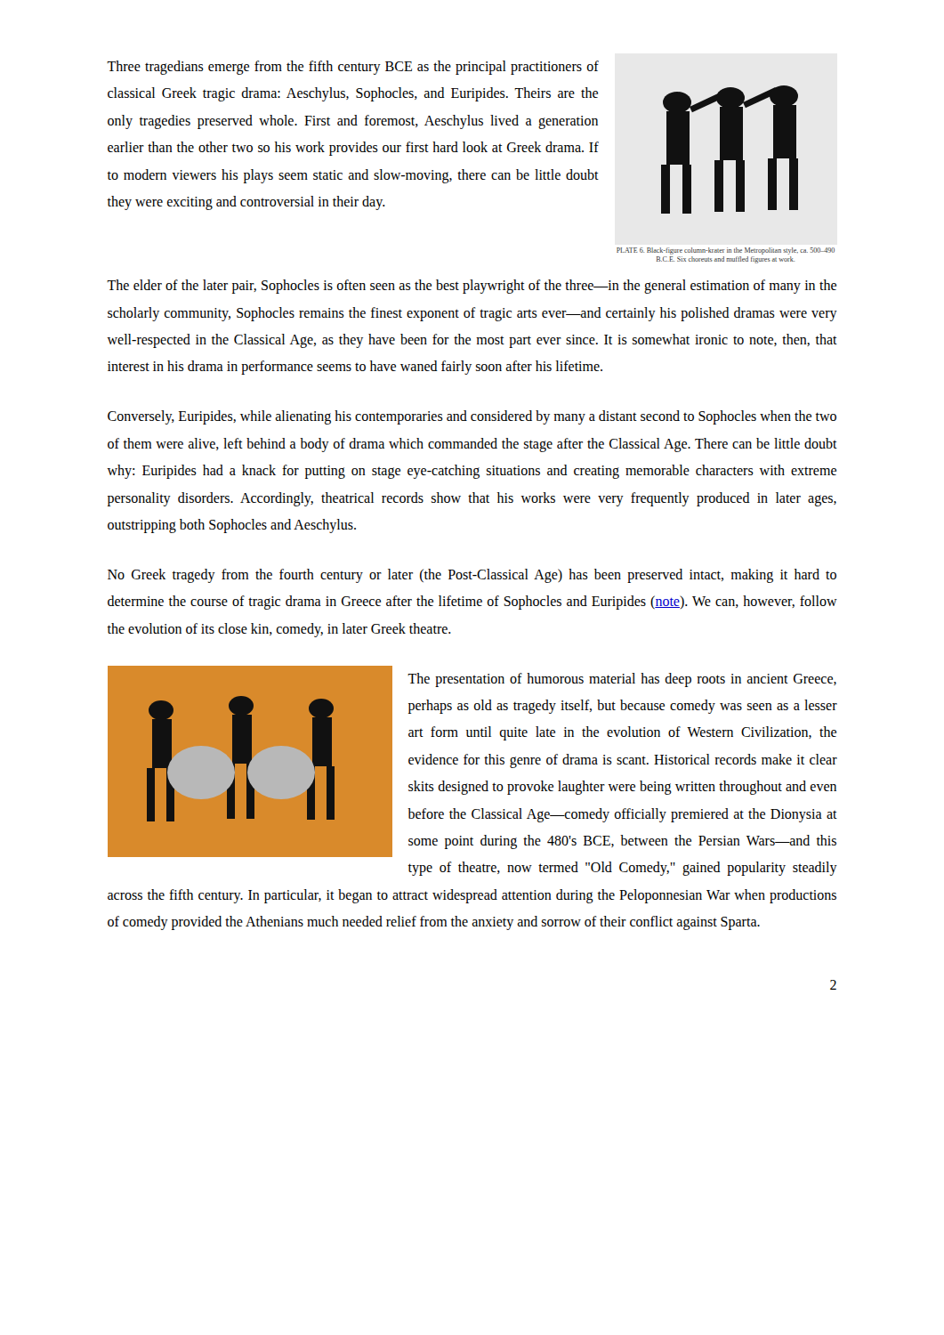PLATE 6. Black-figure column-krater in the Metropolitan style, ca. 500–490 B.C.E. Six choreuts and muffled figures at work.
Three tragedians emerge from the fifth century BCE as the principal practitioners of classical Greek tragic drama: Aeschylus, Sophocles, and Euripides. Theirs are the only tragedies preserved whole. First and foremost, Aeschylus lived a generation earlier than the other two so his work provides our first hard look at Greek drama. If to modern viewers his plays seem static and slow-moving, there can be little doubt they were exciting and controversial in their day.
The elder of the later pair, Sophocles is often seen as the best playwright of the three—in the general estimation of many in the scholarly community, Sophocles remains the finest exponent of tragic arts ever—and certainly his polished dramas were very well-respected in the Classical Age, as they have been for the most part ever since. It is somewhat ironic to note, then, that interest in his drama in performance seems to have waned fairly soon after his lifetime.
Conversely, Euripides, while alienating his contemporaries and considered by many a distant second to Sophocles when the two of them were alive, left behind a body of drama which commanded the stage after the Classical Age. There can be little doubt why: Euripides had a knack for putting on stage eye-catching situations and creating memorable characters with extreme personality disorders. Accordingly, theatrical records show that his works were very frequently produced in later ages, outstripping both Sophocles and Aeschylus.
No Greek tragedy from the fourth century or later (the Post-Classical Age) has been preserved intact, making it hard to determine the course of tragic drama in Greece after the lifetime of Sophocles and Euripides (note). We can, however, follow the evolution of its close kin, comedy, in later Greek theatre.
The presentation of humorous material has deep roots in ancient Greece, perhaps as old as tragedy itself, but because comedy was seen as a lesser art form until quite late in the evolution of Western Civilization, the evidence for this genre of drama is scant. Historical records make it clear skits designed to provoke laughter were being written throughout and even before the Classical Age—comedy officially premiered at the Dionysia at some point during the 480's BCE, between the Persian Wars—and this type of theatre, now termed "Old Comedy," gained popularity steadily across the fifth century. In particular, it began to attract widespread attention during the Peloponnesian War when productions of comedy provided the Athenians much needed relief from the anxiety and sorrow of their conflict against Sparta.
2